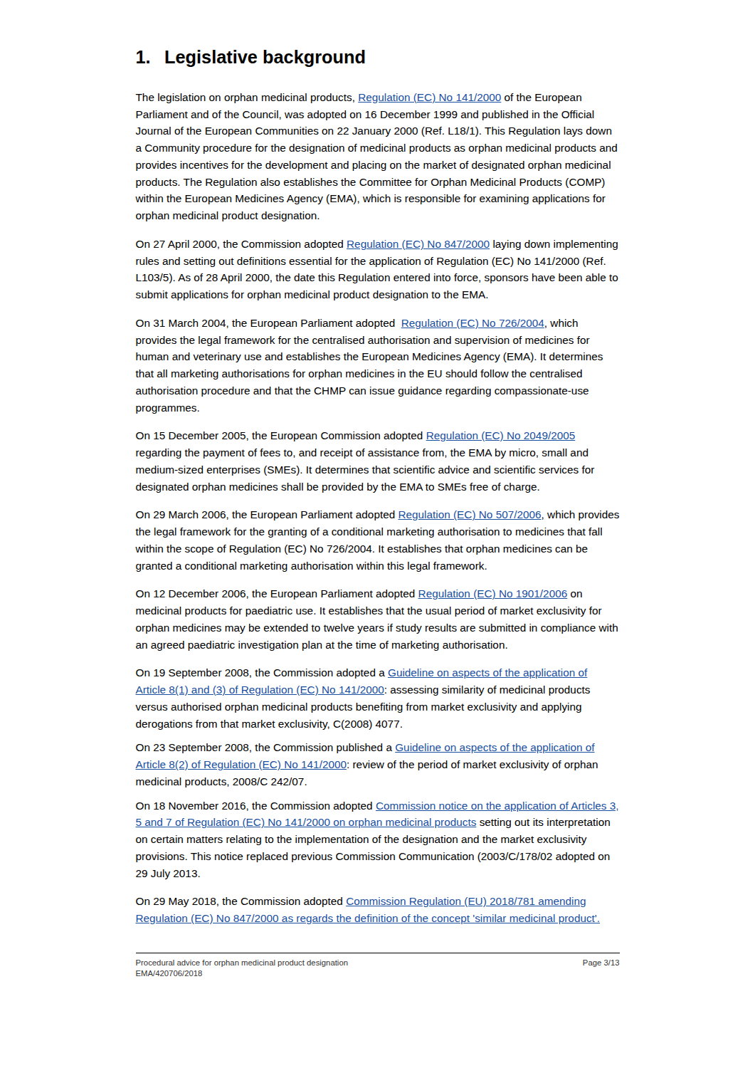1. Legislative background
The legislation on orphan medicinal products, Regulation (EC) No 141/2000 of the European Parliament and of the Council, was adopted on 16 December 1999 and published in the Official Journal of the European Communities on 22 January 2000 (Ref. L18/1). This Regulation lays down a Community procedure for the designation of medicinal products as orphan medicinal products and provides incentives for the development and placing on the market of designated orphan medicinal products. The Regulation also establishes the Committee for Orphan Medicinal Products (COMP) within the European Medicines Agency (EMA), which is responsible for examining applications for orphan medicinal product designation.
On 27 April 2000, the Commission adopted Regulation (EC) No 847/2000 laying down implementing rules and setting out definitions essential for the application of Regulation (EC) No 141/2000 (Ref. L103/5). As of 28 April 2000, the date this Regulation entered into force, sponsors have been able to submit applications for orphan medicinal product designation to the EMA.
On 31 March 2004, the European Parliament adopted Regulation (EC) No 726/2004, which provides the legal framework for the centralised authorisation and supervision of medicines for human and veterinary use and establishes the European Medicines Agency (EMA). It determines that all marketing authorisations for orphan medicines in the EU should follow the centralised authorisation procedure and that the CHMP can issue guidance regarding compassionate-use programmes.
On 15 December 2005, the European Commission adopted Regulation (EC) No 2049/2005 regarding the payment of fees to, and receipt of assistance from, the EMA by micro, small and medium-sized enterprises (SMEs). It determines that scientific advice and scientific services for designated orphan medicines shall be provided by the EMA to SMEs free of charge.
On 29 March 2006, the European Parliament adopted Regulation (EC) No 507/2006, which provides the legal framework for the granting of a conditional marketing authorisation to medicines that fall within the scope of Regulation (EC) No 726/2004. It establishes that orphan medicines can be granted a conditional marketing authorisation within this legal framework.
On 12 December 2006, the European Parliament adopted Regulation (EC) No 1901/2006 on medicinal products for paediatric use. It establishes that the usual period of market exclusivity for orphan medicines may be extended to twelve years if study results are submitted in compliance with an agreed paediatric investigation plan at the time of marketing authorisation.
On 19 September 2008, the Commission adopted a Guideline on aspects of the application of Article 8(1) and (3) of Regulation (EC) No 141/2000: assessing similarity of medicinal products versus authorised orphan medicinal products benefiting from market exclusivity and applying derogations from that market exclusivity, C(2008) 4077.
On 23 September 2008, the Commission published a Guideline on aspects of the application of Article 8(2) of Regulation (EC) No 141/2000: review of the period of market exclusivity of orphan medicinal products, 2008/C 242/07.
On 18 November 2016, the Commission adopted Commission notice on the application of Articles 3, 5 and 7 of Regulation (EC) No 141/2000 on orphan medicinal products setting out its interpretation on certain matters relating to the implementation of the designation and the market exclusivity provisions. This notice replaced previous Commission Communication (2003/C/178/02 adopted on 29 July 2013.
On 29 May 2018, the Commission adopted Commission Regulation (EU) 2018/781 amending Regulation (EC) No 847/2000 as regards the definition of the concept 'similar medicinal product'.
Procedural advice for orphan medicinal product designation
EMA/420706/2018
Page 3/13